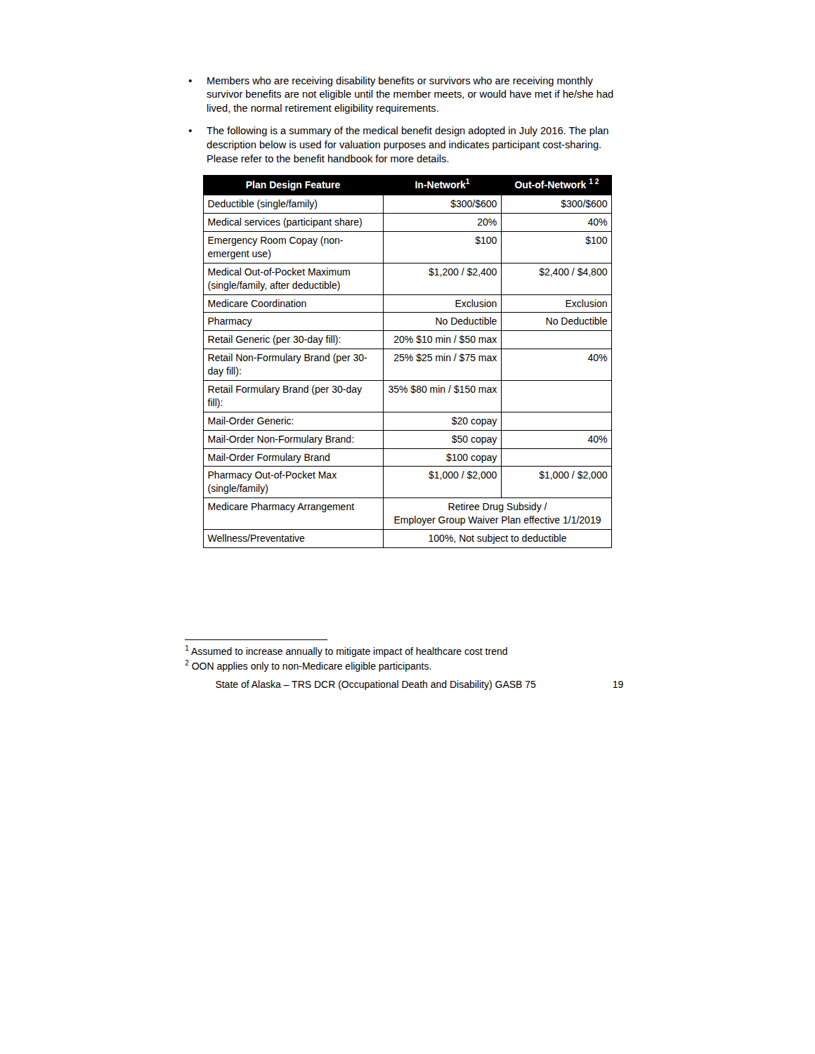Members who are receiving disability benefits or survivors who are receiving monthly survivor benefits are not eligible until the member meets, or would have met if he/she had lived, the normal retirement eligibility requirements.
The following is a summary of the medical benefit design adopted in July 2016. The plan description below is used for valuation purposes and indicates participant cost-sharing. Please refer to the benefit handbook for more details.
| Plan Design Feature | In-Network 1 | Out-of-Network 1 2 |
| --- | --- | --- |
| Deductible (single/family) | $300/$600 | $300/$600 |
| Medical services (participant share) | 20% | 40% |
| Emergency Room Copay (non-emergent use) | $100 | $100 |
| Medical Out-of-Pocket Maximum (single/family, after deductible) | $1,200 / $2,400 | $2,400 / $4,800 |
| Medicare Coordination | Exclusion | Exclusion |
| Pharmacy | No Deductible | No Deductible |
| Retail Generic (per 30-day fill): | 20% $10 min / $50 max | |
| Retail Non-Formulary Brand (per 30-day fill): | 25% $25 min / $75 max | 40% |
| Retail Formulary Brand (per 30-day fill): | 35% $80 min / $150 max | |
| Mail-Order Generic: | $20 copay | |
| Mail-Order Non-Formulary Brand: | $50 copay | 40% |
| Mail-Order Formulary Brand | $100 copay | |
| Pharmacy Out-of-Pocket Max (single/family) | $1,000 / $2,000 | $1,000 / $2,000 |
| Medicare Pharmacy Arrangement | Retiree Drug Subsidy / Employer Group Waiver Plan effective 1/1/2019 |
| Wellness/Preventative | 100%, Not subject to deductible |
1 Assumed to increase annually to mitigate impact of healthcare cost trend
2 OON applies only to non-Medicare eligible participants.
State of Alaska – TRS DCR (Occupational Death and Disability) GASB 75 19